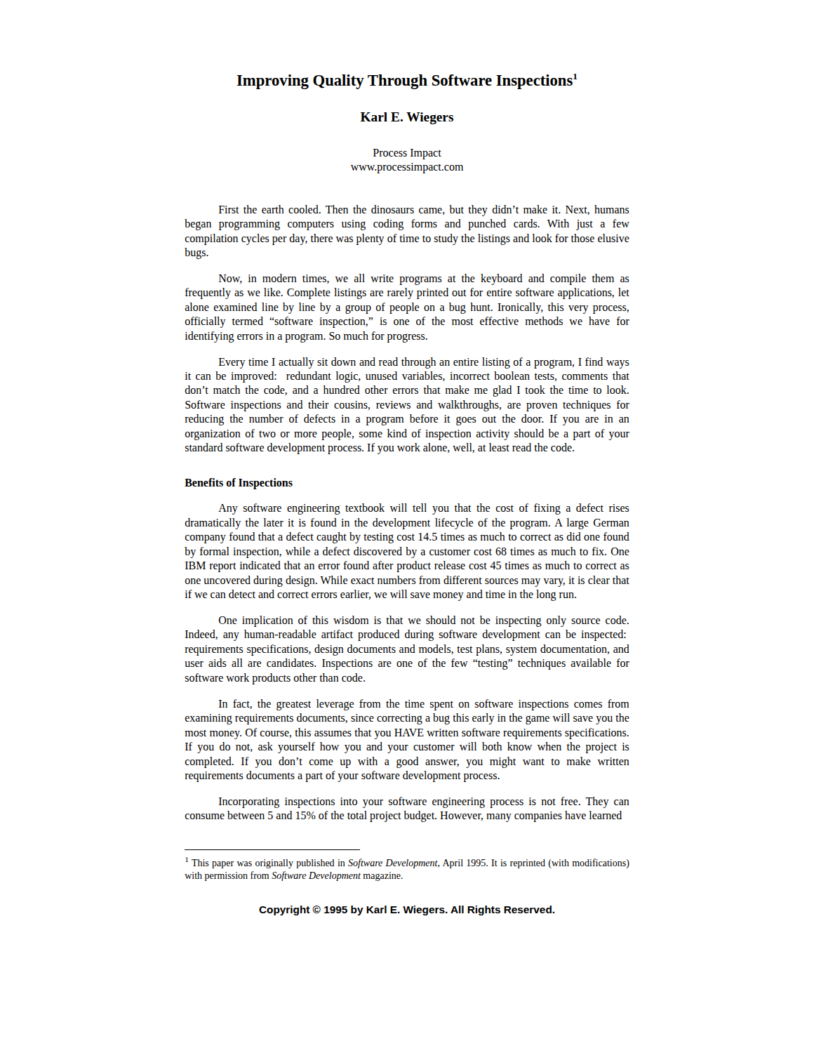Improving Quality Through Software Inspections1
Karl E. Wiegers
Process Impact
www.processimpact.com
First the earth cooled. Then the dinosaurs came, but they didn’t make it. Next, humans began programming computers using coding forms and punched cards. With just a few compilation cycles per day, there was plenty of time to study the listings and look for those elusive bugs.
Now, in modern times, we all write programs at the keyboard and compile them as frequently as we like. Complete listings are rarely printed out for entire software applications, let alone examined line by line by a group of people on a bug hunt. Ironically, this very process, officially termed “software inspection,” is one of the most effective methods we have for identifying errors in a program. So much for progress.
Every time I actually sit down and read through an entire listing of a program, I find ways it can be improved: redundant logic, unused variables, incorrect boolean tests, comments that don’t match the code, and a hundred other errors that make me glad I took the time to look. Software inspections and their cousins, reviews and walkthroughs, are proven techniques for reducing the number of defects in a program before it goes out the door. If you are in an organization of two or more people, some kind of inspection activity should be a part of your standard software development process. If you work alone, well, at least read the code.
Benefits of Inspections
Any software engineering textbook will tell you that the cost of fixing a defect rises dramatically the later it is found in the development lifecycle of the program. A large German company found that a defect caught by testing cost 14.5 times as much to correct as did one found by formal inspection, while a defect discovered by a customer cost 68 times as much to fix. One IBM report indicated that an error found after product release cost 45 times as much to correct as one uncovered during design. While exact numbers from different sources may vary, it is clear that if we can detect and correct errors earlier, we will save money and time in the long run.
One implication of this wisdom is that we should not be inspecting only source code. Indeed, any human-readable artifact produced during software development can be inspected: requirements specifications, design documents and models, test plans, system documentation, and user aids all are candidates. Inspections are one of the few “testing” techniques available for software work products other than code.
In fact, the greatest leverage from the time spent on software inspections comes from examining requirements documents, since correcting a bug this early in the game will save you the most money. Of course, this assumes that you HAVE written software requirements specifications. If you do not, ask yourself how you and your customer will both know when the project is completed. If you don’t come up with a good answer, you might want to make written requirements documents a part of your software development process.
Incorporating inspections into your software engineering process is not free. They can consume between 5 and 15% of the total project budget. However, many companies have learned
1 This paper was originally published in Software Development, April 1995. It is reprinted (with modifications) with permission from Software Development magazine.
Copyright © 1995 by Karl E. Wiegers. All Rights Reserved.